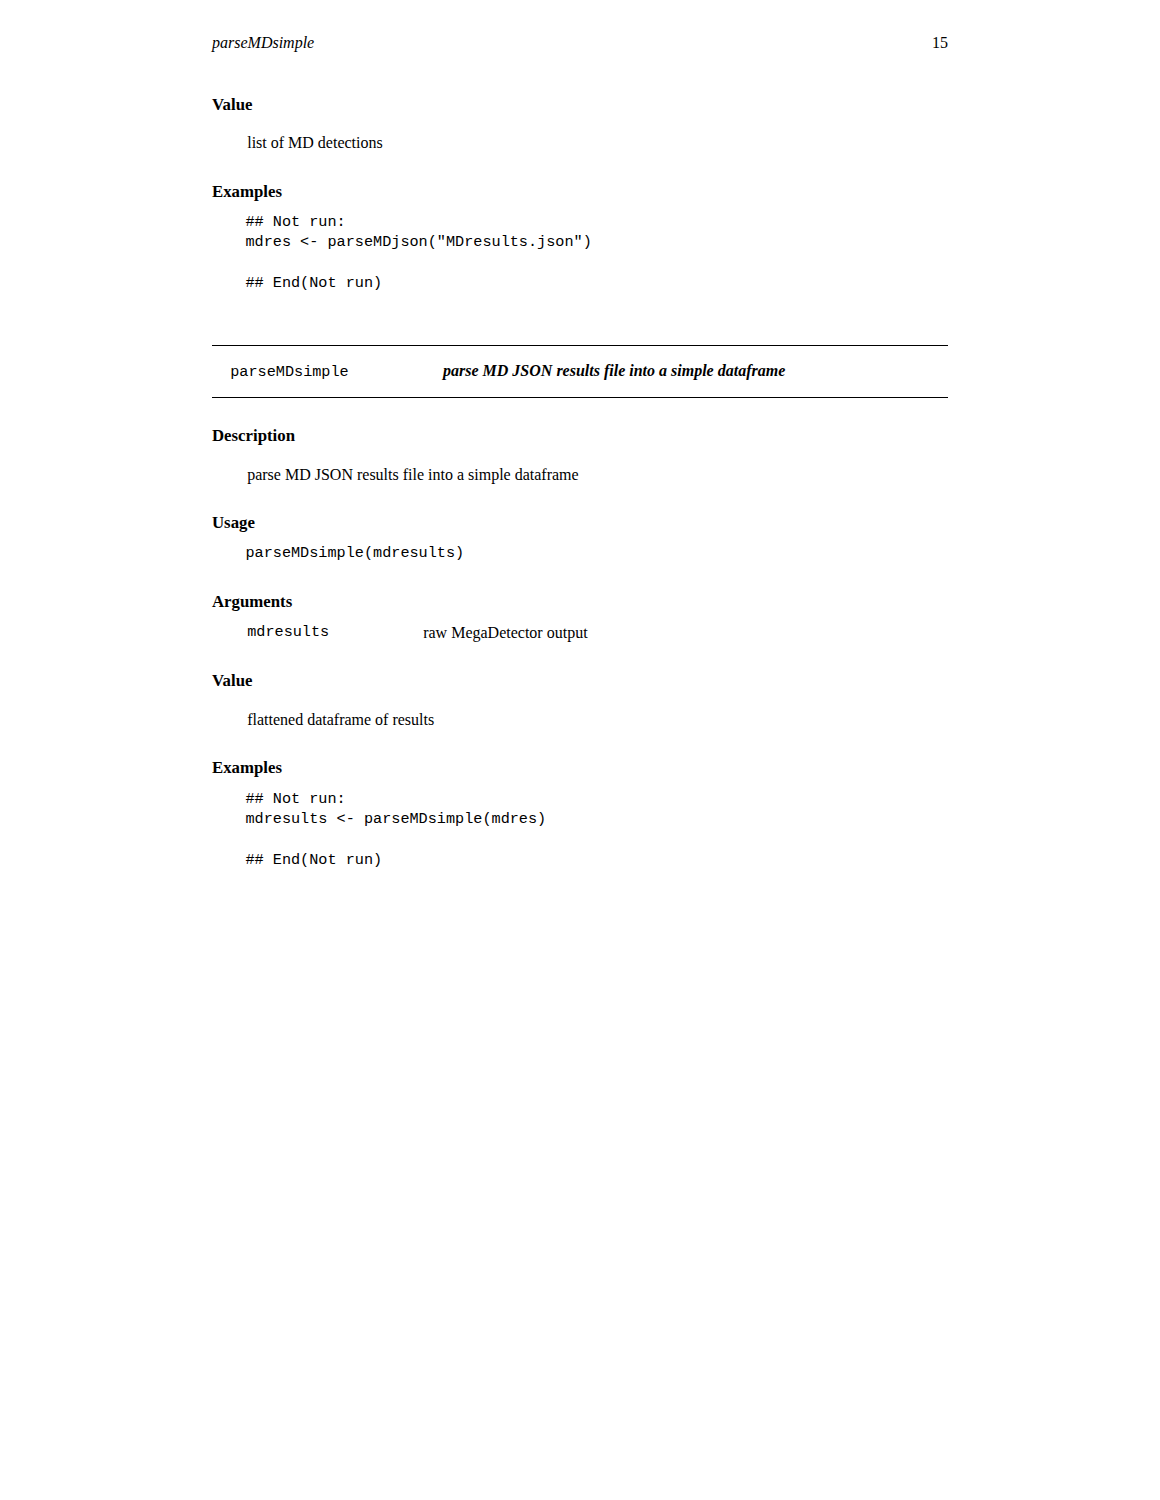parseMDsimple 15
Value
list of MD detections
Examples
## Not run: 
mdres <- parseMDjson("MDresults.json")

## End(Not run)
parseMDsimple parse MD JSON results file into a simple dataframe
Description
parse MD JSON results file into a simple dataframe
Usage
parseMDsimple(mdresults)
Arguments
mdresults
raw MegaDetector output
Value
flattened dataframe of results
Examples
## Not run: 
mdresults <- parseMDsimple(mdres)

## End(Not run)